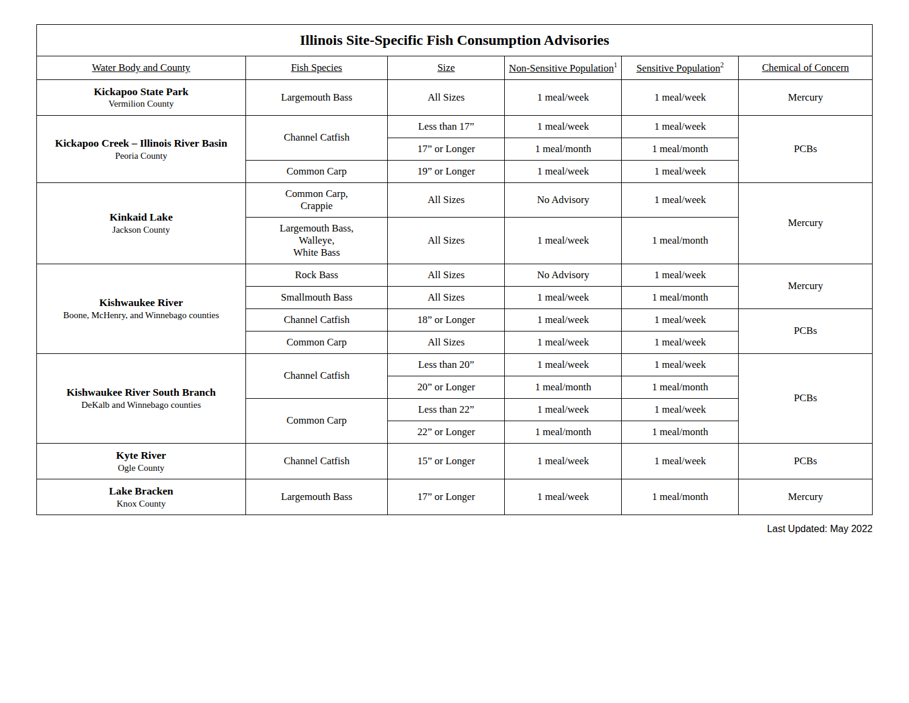Illinois Site-Specific Fish Consumption Advisories
| Water Body and County | Fish Species | Size | Non-Sensitive Population 1 | Sensitive Population 2 | Chemical of Concern |
| --- | --- | --- | --- | --- | --- |
| Kickapoo State Park Vermilion County | Largemouth Bass | All Sizes | 1 meal/week | 1 meal/week | Mercury |
| Kickapoo Creek – Illinois River Basin Peoria County | Channel Catfish | Less than 17” | 1 meal/week | 1 meal/week | PCBs |
| 17” or Longer | 1 meal/month | 1 meal/month |
| Common Carp | 19” or Longer | 1 meal/week | 1 meal/week |
| Kinkaid Lake Jackson County | Common Carp, Crappie | All Sizes | No Advisory | 1 meal/week | Mercury |
| Largemouth Bass, Walleye, White Bass | All Sizes | 1 meal/week | 1 meal/month |
| Kishwaukee River Boone, McHenry, and Winnebago counties | Rock Bass | All Sizes | No Advisory | 1 meal/week | Mercury |
| Smallmouth Bass | All Sizes | 1 meal/week | 1 meal/month |
| Channel Catfish | 18” or Longer | 1 meal/week | 1 meal/week | PCBs |
| Common Carp | All Sizes | 1 meal/week | 1 meal/week |
| Kishwaukee River South Branch DeKalb and Winnebago counties | Channel Catfish | Less than 20” | 1 meal/week | 1 meal/week | PCBs |
| 20” or Longer | 1 meal/month | 1 meal/month |
| Common Carp | Less than 22” | 1 meal/week | 1 meal/week |
| 22” or Longer | 1 meal/month | 1 meal/month |
| Kyte River Ogle County | Channel Catfish | 15” or Longer | 1 meal/week | 1 meal/week | PCBs |
| Lake Bracken Knox County | Largemouth Bass | 17” or Longer | 1 meal/week | 1 meal/month | Mercury |
Last Updated: May 2022